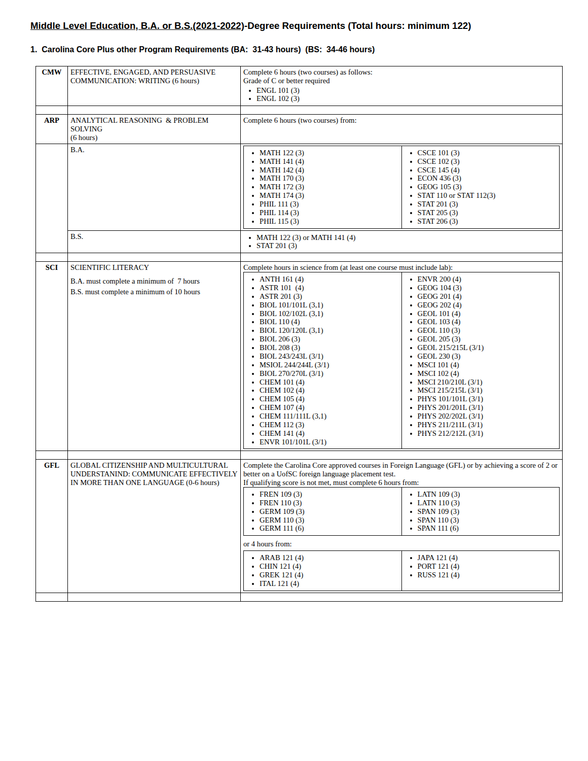Middle Level Education, B.A. or B.S.(2021-2022)-Degree Requirements (Total hours: minimum 122)
1. Carolina Core Plus other Program Requirements (BA: 31-43 hours) (BS: 34-46 hours)
| CMW | EFFECTIVE, ENGAGED, AND PERSUASIVE COMMUNICATION: WRITING (6 hours) | Complete 6 hours (two courses) as follows: Grade of C or better required ENGL 101 (3) ENGL 102 (3) |
| ARP | ANALYTICAL REASONING & PROBLEM SOLVING (6 hours) | Complete 6 hours (two courses) from: |
| | B.A. | / MATH 122 (3) MATH 141 (4) MATH 142 (4) MATH 170 (3) MATH 172 (3) MATH 174 (3) PHIL 111 (3) PHIL 114 (3) PHIL 115 (3) / CSCE 101 (3) CSCE 102 (3) CSCE 145 (4) ECON 436 (3) GEOG 105 (3) STAT 110 or STAT 112(3) STAT 201 (3) STAT 205 (3) STAT 206 (3) / |
| | B.S. | MATH 122 (3) or MATH 141 (4) STAT 201 (3) |
| SCI | SCIENTIFIC LITERACY B.A. must complete a minimum of 7 hours B.S. must complete a minimum of 10 hours | Complete hours in science from (at least one course must include lab): / ANTH 161 (4) ASTR 101 (4) ASTR 201 (3) BIOL 101/101L (3,1) BIOL 102/102L (3,1) BIOL 110 (4) BIOL 120/120L (3,1) BIOL 206 (3) BIOL 208 (3) BIOL 243/243L (3/1) MSIOL 244/244L (3/1) BIOL 270/270L (3/1) CHEM 101 (4) CHEM 102 (4) CHEM 105 (4) CHEM 107 (4) CHEM 111/111L (3,1) CHEM 112 (3) CHEM 141 (4) ENVR 101/101L (3/1) / ENVR 200 (4) GEOG 104 (3) GEOG 201 (4) GEOG 202 (4) GEOL 101 (4) GEOL 103 (4) GEOL 110 (3) GEOL 205 (3) GEOL 215/215L (3/1) GEOL 230 (3) MSCI 101 (4) MSCI 102 (4) MSCI 210/210L (3/1) MSCI 215/215L (3/1) PHYS 101/101L (3/1) PHYS 201/201L (3/1) PHYS 202/202L (3/1) PHYS 211/211L (3/1) PHYS 212/212L (3/1) / |
| GFL | GLOBAL CITIZENSHIP AND MULTICULTURAL UNDERSTANIND: COMMUNICATE EFFECTIVELY IN MORE THAN ONE LANGUAGE (0-6 hours) | Complete the Carolina Core approved courses in Foreign Language (GFL) or by achieving a score of 2 or better on a UofSC foreign language placement test. If qualifying score is not met, must complete 6 hours from: / FREN 109 (3) FREN 110 (3) GERM 109 (3) GERM 110 (3) GERM 111 (6) / LATN 109 (3) LATN 110 (3) SPAN 109 (3) SPAN 110 (3) SPAN 111 (6) / or 4 hours from: / ARAB 121 (4) CHIN 121 (4) GREK 121 (4) ITAL 121 (4) / JAPA 121 (4) PORT 121 (4) RUSS 121 (4) / |